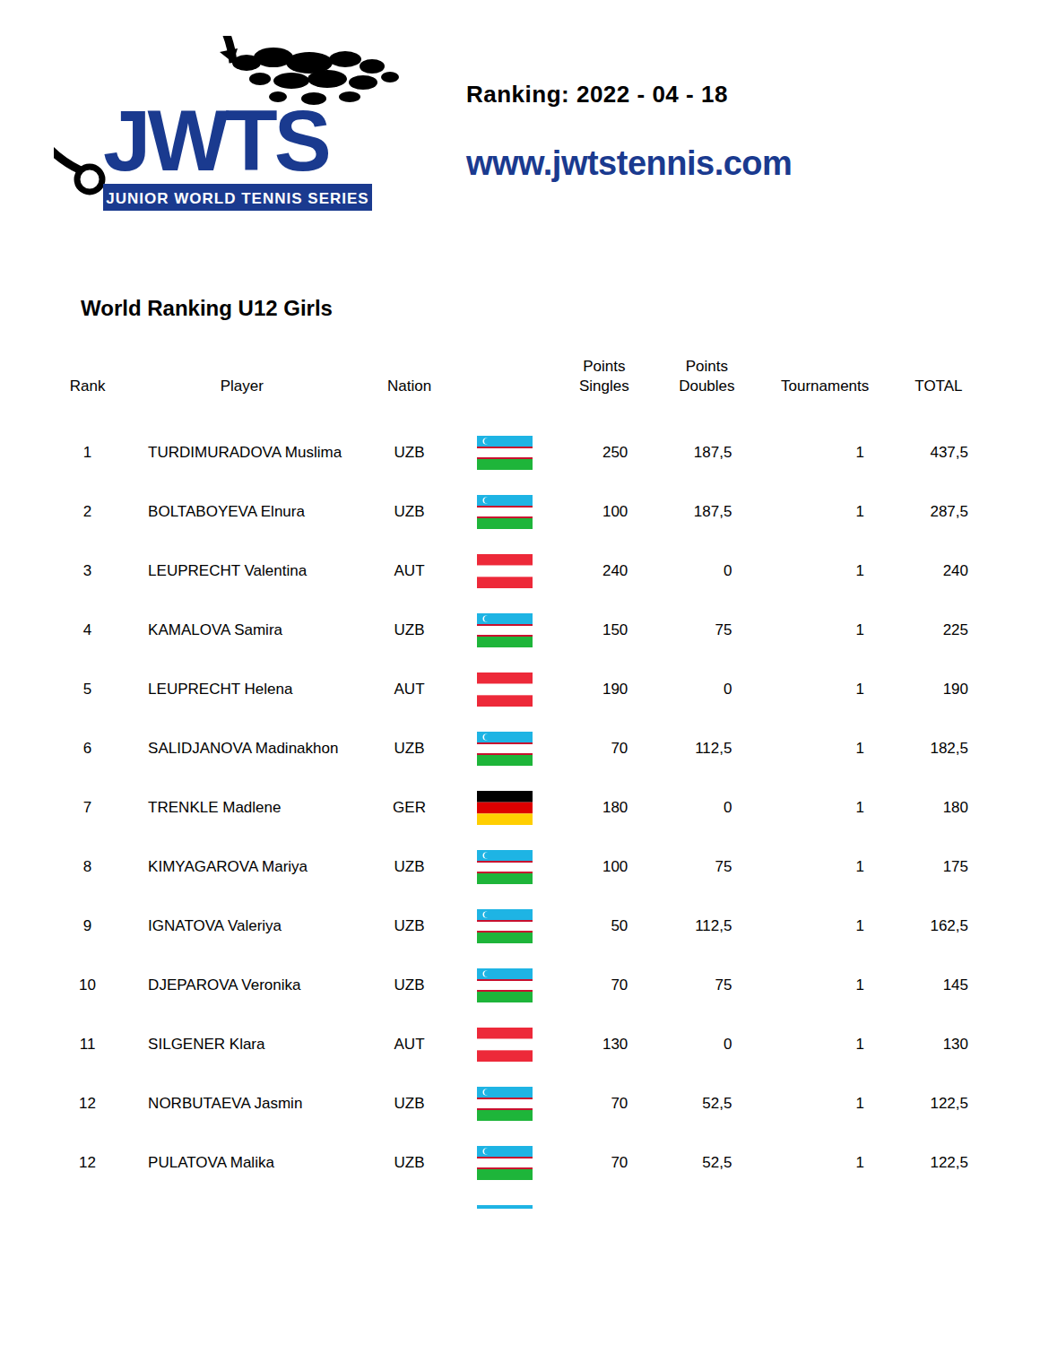JWTS JUNIOR WORLD TENNIS SERIES
Ranking: 2022 - 04 - 18
www.jwtstennis.com
World Ranking U12 Girls
| Rank | Player | Nation | | Points Singles | Points Doubles | Tournaments | TOTAL |
| --- | --- | --- | --- | --- | --- | --- | --- |
| 1 | TURDIMURADOVA Muslima | UZB | | 250 | 187,5 | 1 | 437,5 |
| 2 | BOLTABOYEVA Elnura | UZB | | 100 | 187,5 | 1 | 287,5 |
| 3 | LEUPRECHT Valentina | AUT | | 240 | 0 | 1 | 240 |
| 4 | KAMALOVA Samira | UZB | | 150 | 75 | 1 | 225 |
| 5 | LEUPRECHT Helena | AUT | | 190 | 0 | 1 | 190 |
| 6 | SALIDJANOVA Madinakhon | UZB | | 70 | 112,5 | 1 | 182,5 |
| 7 | TRENKLE Madlene | GER | | 180 | 0 | 1 | 180 |
| 8 | KIMYAGAROVA Mariya | UZB | | 100 | 75 | 1 | 175 |
| 9 | IGNATOVA Valeriya | UZB | | 50 | 112,5 | 1 | 162,5 |
| 10 | DJEPAROVA Veronika | UZB | | 70 | 75 | 1 | 145 |
| 11 | SILGENER Klara | AUT | | 130 | 0 | 1 | 130 |
| 12 | NORBUTAEVA Jasmin | UZB | | 70 | 52,5 | 1 | 122,5 |
| 12 | PULATOVA Malika | UZB | | 70 | 52,5 | 1 | 122,5 |